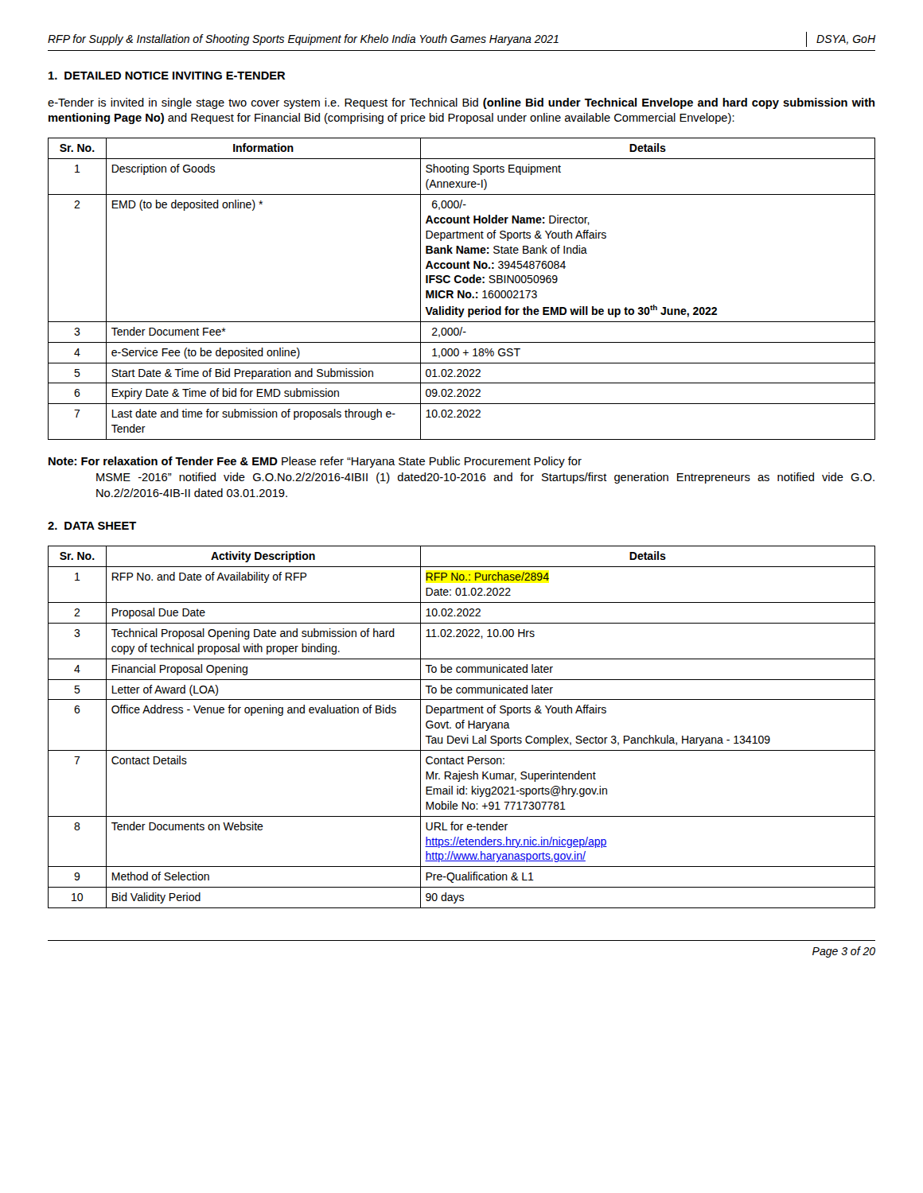RFP for Supply & Installation of Shooting Sports Equipment for Khelo India Youth Games Haryana 2021
DSYA, GoH
1. DETAILED NOTICE INVITING E-TENDER
e-Tender is invited in single stage two cover system i.e. Request for Technical Bid (online Bid under Technical Envelope and hard copy submission with mentioning Page No) and Request for Financial Bid (comprising of price bid Proposal under online available Commercial Envelope):
| Sr. No. | Information | Details |
| --- | --- | --- |
| 1 | Description of Goods | Shooting Sports Equipment (Annexure-I) |
| 2 | EMD (to be deposited online) * | 6,000/- Account Holder Name: Director, Department of Sports & Youth Affairs Bank Name: State Bank of India Account No.: 39454876084 IFSC Code: SBIN0050969 MICR No.: 160002173 Validity period for the EMD will be up to 30 th June, 2022 |
| 3 | Tender Document Fee* | 2,000/- |
| 4 | e-Service Fee (to be deposited online) | 1,000 + 18% GST |
| 5 | Start Date & Time of Bid Preparation and Submission | 01.02.2022 |
| 6 | Expiry Date & Time of bid for EMD submission | 09.02.2022 |
| 7 | Last date and time for submission of proposals through e-Tender | 10.02.2022 |
Note: For relaxation of Tender Fee & EMD Please refer “Haryana State Public Procurement Policy for MSME -2016” notified vide G.O.No.2/2/2016-4IBII (1) dated20-10-2016 and for Startups/first generation Entrepreneurs as notified vide G.O. No.2/2/2016-4IB-II dated 03.01.2019.
2. DATA SHEET
| Sr. No. | Activity Description | Details |
| --- | --- | --- |
| 1 | RFP No. and Date of Availability of RFP | RFP No.: Purchase/2894 Date: 01.02.2022 |
| 2 | Proposal Due Date | 10.02.2022 |
| 3 | Technical Proposal Opening Date and submission of hard copy of technical proposal with proper binding. | 11.02.2022, 10.00 Hrs |
| 4 | Financial Proposal Opening | To be communicated later |
| 5 | Letter of Award (LOA) | To be communicated later |
| 6 | Office Address - Venue for opening and evaluation of Bids | Department of Sports & Youth Affairs Govt. of Haryana Tau Devi Lal Sports Complex, Sector 3, Panchkula, Haryana - 134109 |
| 7 | Contact Details | Contact Person: Mr. Rajesh Kumar, Superintendent Email id: kiyg2021-sports@hry.gov.in Mobile No: +91 7717307781 |
| 8 | Tender Documents on Website | URL for e-tender https://etenders.hry.nic.in/nicgep/app http://www.haryanasports.gov.in/ |
| 9 | Method of Selection | Pre-Qualification & L1 |
| 10 | Bid Validity Period | 90 days |
Page 3 of 20